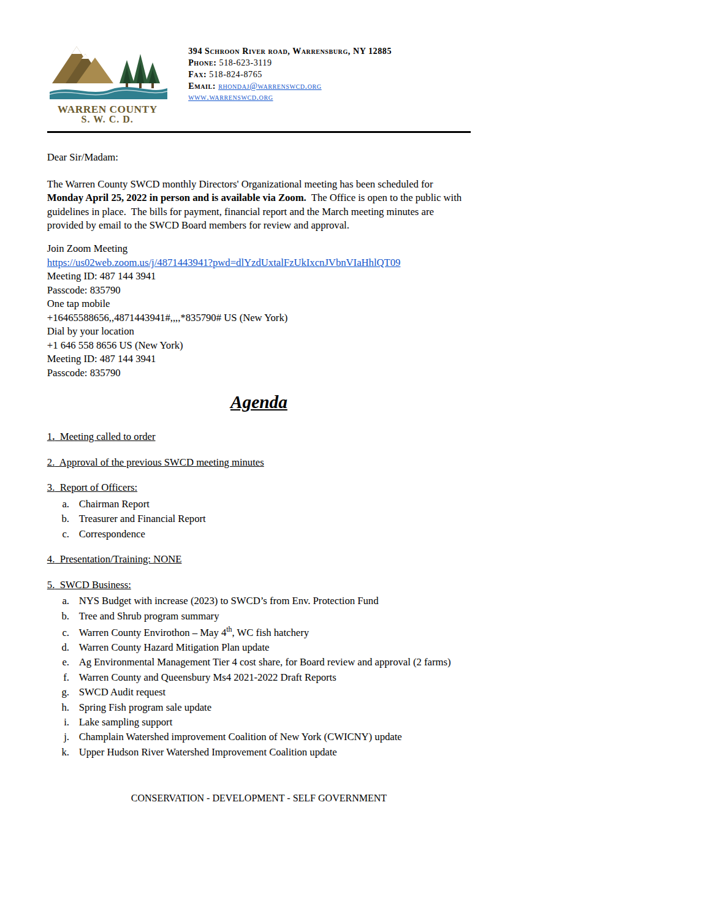WARREN COUNTY
S. W. C. D.
394 Schroon River road, Warrensburg, NY 12885
Phone: 518-623-3119
Fax: 518-824-8765
Email: rhondaj@warrenswcd.org
www.warrenswcd.org
Dear Sir/Madam:
The Warren County SWCD monthly Directors' Organizational meeting has been scheduled for Monday April 25, 2022 in person and is available via Zoom. The Office is open to the public with guidelines in place. The bills for payment, financial report and the March meeting minutes are provided by email to the SWCD Board members for review and approval.
Join Zoom Meeting
https://us02web.zoom.us/j/4871443941?pwd=dlYzdUxtalFzUkIxcnJVbnVIaHhlQT09
Meeting ID: 487 144 3941
Passcode: 835790
One tap mobile
+16465588656,,4871443941#,,,,*835790# US (New York)
Dial by your location
+1 646 558 8656 US (New York)
Meeting ID: 487 144 3941
Passcode: 835790
Agenda
1. Meeting called to order
2. Approval of the previous SWCD meeting minutes
3. Report of Officers:
Chairman Report
Treasurer and Financial Report
Correspondence
4. Presentation/Training: NONE
5. SWCD Business:
NYS Budget with increase (2023) to SWCD’s from Env. Protection Fund
Tree and Shrub program summary
Warren County Envirothon – May 4th, WC fish hatchery
Warren County Hazard Mitigation Plan update
Ag Environmental Management Tier 4 cost share, for Board review and approval (2 farms)
Warren County and Queensbury Ms4 2021-2022 Draft Reports
SWCD Audit request
Spring Fish program sale update
Lake sampling support
Champlain Watershed improvement Coalition of New York (CWICNY) update
Upper Hudson River Watershed Improvement Coalition update
CONSERVATION - DEVELOPMENT - SELF GOVERNMENT